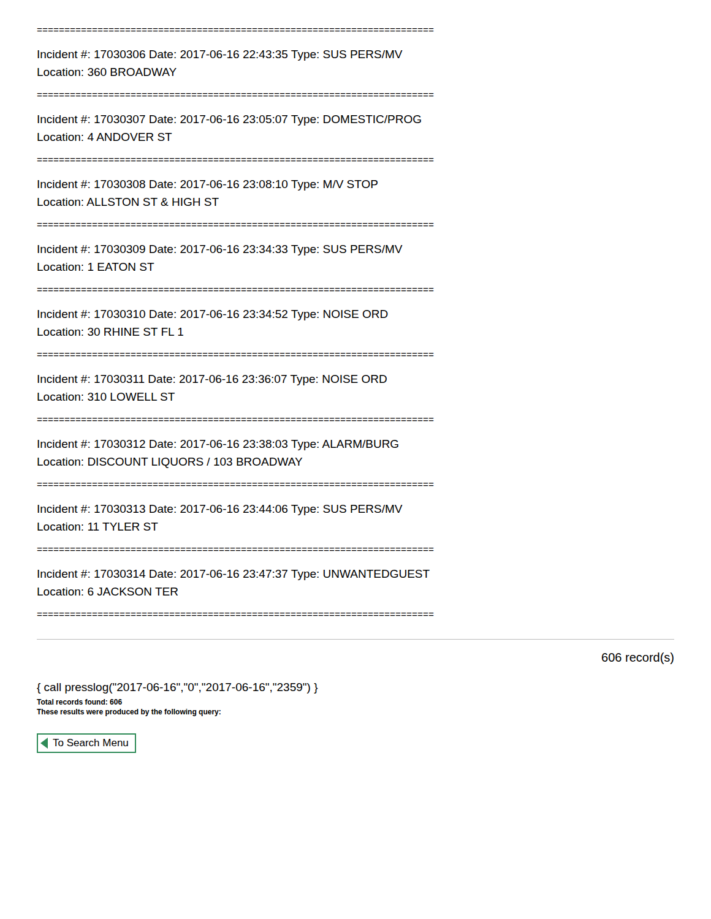========================================================================
Incident #: 17030306 Date: 2017-06-16 22:43:35 Type: SUS PERS/MV
Location: 360 BROADWAY
========================================================================
Incident #: 17030307 Date: 2017-06-16 23:05:07 Type: DOMESTIC/PROG
Location: 4 ANDOVER ST
========================================================================
Incident #: 17030308 Date: 2017-06-16 23:08:10 Type: M/V STOP
Location: ALLSTON ST & HIGH ST
========================================================================
Incident #: 17030309 Date: 2017-06-16 23:34:33 Type: SUS PERS/MV
Location: 1 EATON ST
========================================================================
Incident #: 17030310 Date: 2017-06-16 23:34:52 Type: NOISE ORD
Location: 30 RHINE ST FL 1
========================================================================
Incident #: 17030311 Date: 2017-06-16 23:36:07 Type: NOISE ORD
Location: 310 LOWELL ST
========================================================================
Incident #: 17030312 Date: 2017-06-16 23:38:03 Type: ALARM/BURG
Location: DISCOUNT LIQUORS / 103 BROADWAY
========================================================================
Incident #: 17030313 Date: 2017-06-16 23:44:06 Type: SUS PERS/MV
Location: 11 TYLER ST
========================================================================
Incident #: 17030314 Date: 2017-06-16 23:47:37 Type: UNWANTEDGUEST
Location: 6 JACKSON TER
========================================================================
606 record(s)
{ call presslog("2017-06-16","0","2017-06-16","2359") }
Total records found: 606
These results were produced by the following query:
To Search Menu